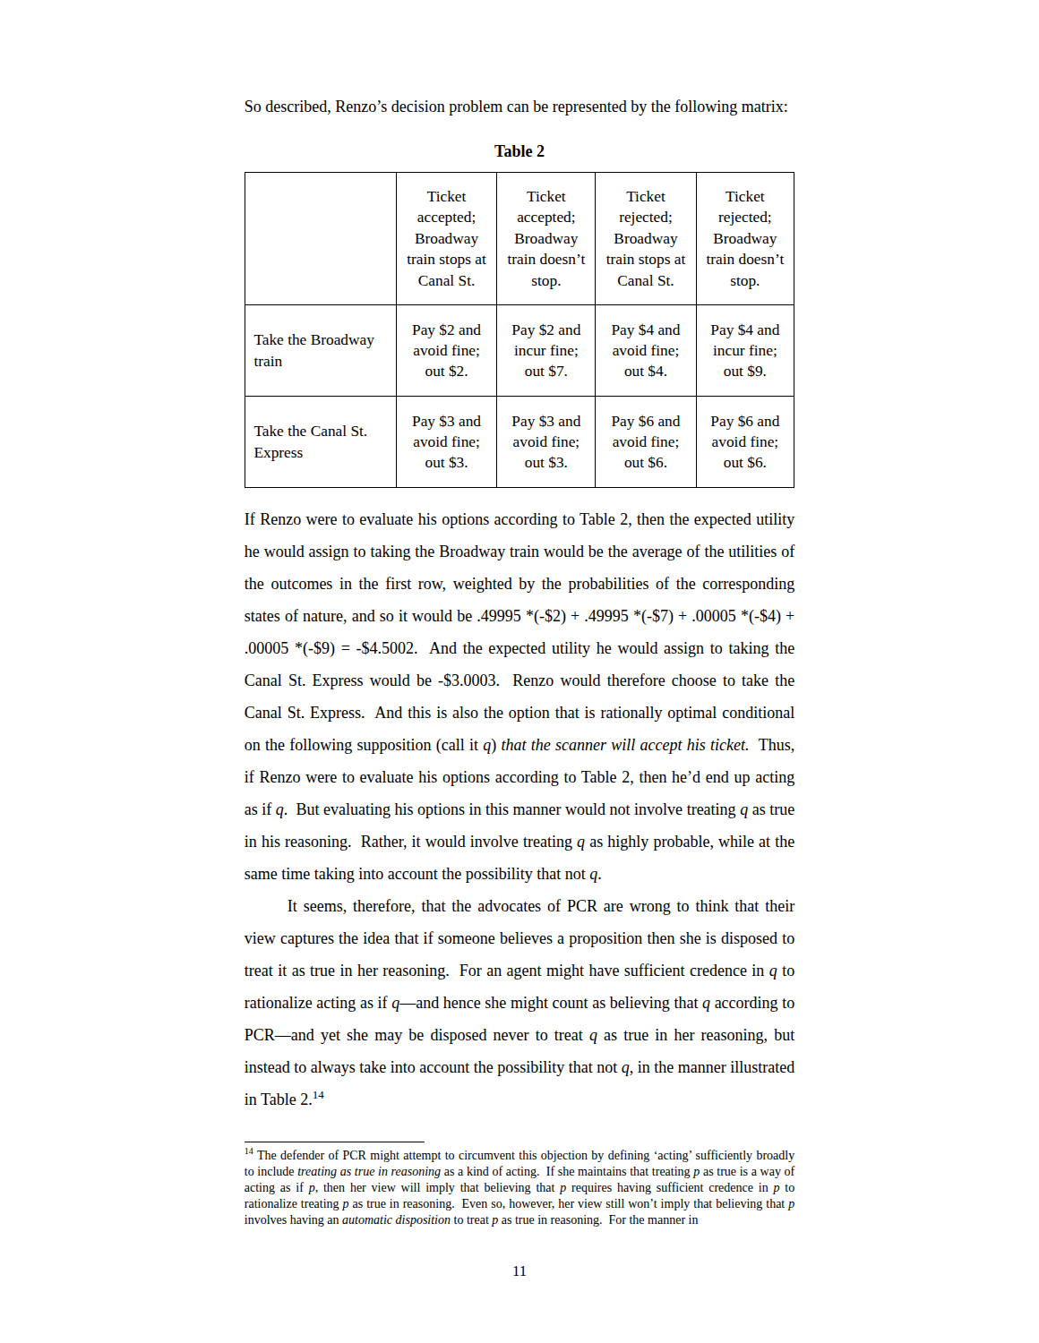So described, Renzo’s decision problem can be represented by the following matrix:
Table 2
| | Ticket accepted; Broadway train stops at Canal St. | Ticket accepted; Broadway train doesn’t stop. | Ticket rejected; Broadway train stops at Canal St. | Ticket rejected; Broadway train doesn’t stop. |
| Take the Broadway train | Pay $2 and avoid fine; out $2. | Pay $2 and incur fine; out $7. | Pay $4 and avoid fine; out $4. | Pay $4 and incur fine; out $9. |
| Take the Canal St. Express | Pay $3 and avoid fine; out $3. | Pay $3 and avoid fine; out $3. | Pay $6 and avoid fine; out $6. | Pay $6 and avoid fine; out $6. |
If Renzo were to evaluate his options according to Table 2, then the expected utility he would assign to taking the Broadway train would be the average of the utilities of the outcomes in the first row, weighted by the probabilities of the corresponding states of nature, and so it would be .49995 *(-$2) + .49995 *(-$7) + .00005 *(-$4) + .00005 *(-$9) = -$4.5002. And the expected utility he would assign to taking the Canal St. Express would be -$3.0003. Renzo would therefore choose to take the Canal St. Express. And this is also the option that is rationally optimal conditional on the following supposition (call it q) that the scanner will accept his ticket. Thus, if Renzo were to evaluate his options according to Table 2, then he’d end up acting as if q. But evaluating his options in this manner would not involve treating q as true in his reasoning. Rather, it would involve treating q as highly probable, while at the same time taking into account the possibility that not q.
It seems, therefore, that the advocates of PCR are wrong to think that their view captures the idea that if someone believes a proposition then she is disposed to treat it as true in her reasoning. For an agent might have sufficient credence in q to rationalize acting as if q—and hence she might count as believing that q according to PCR—and yet she may be disposed never to treat q as true in her reasoning, but instead to always take into account the possibility that not q, in the manner illustrated in Table 2.14
14 The defender of PCR might attempt to circumvent this objection by defining ‘acting’ sufficiently broadly to include treating as true in reasoning as a kind of acting. If she maintains that treating p as true is a way of acting as if p, then her view will imply that believing that p requires having sufficient credence in p to rationalize treating p as true in reasoning. Even so, however, her view still won’t imply that believing that p involves having an automatic disposition to treat p as true in reasoning. For the manner in
11